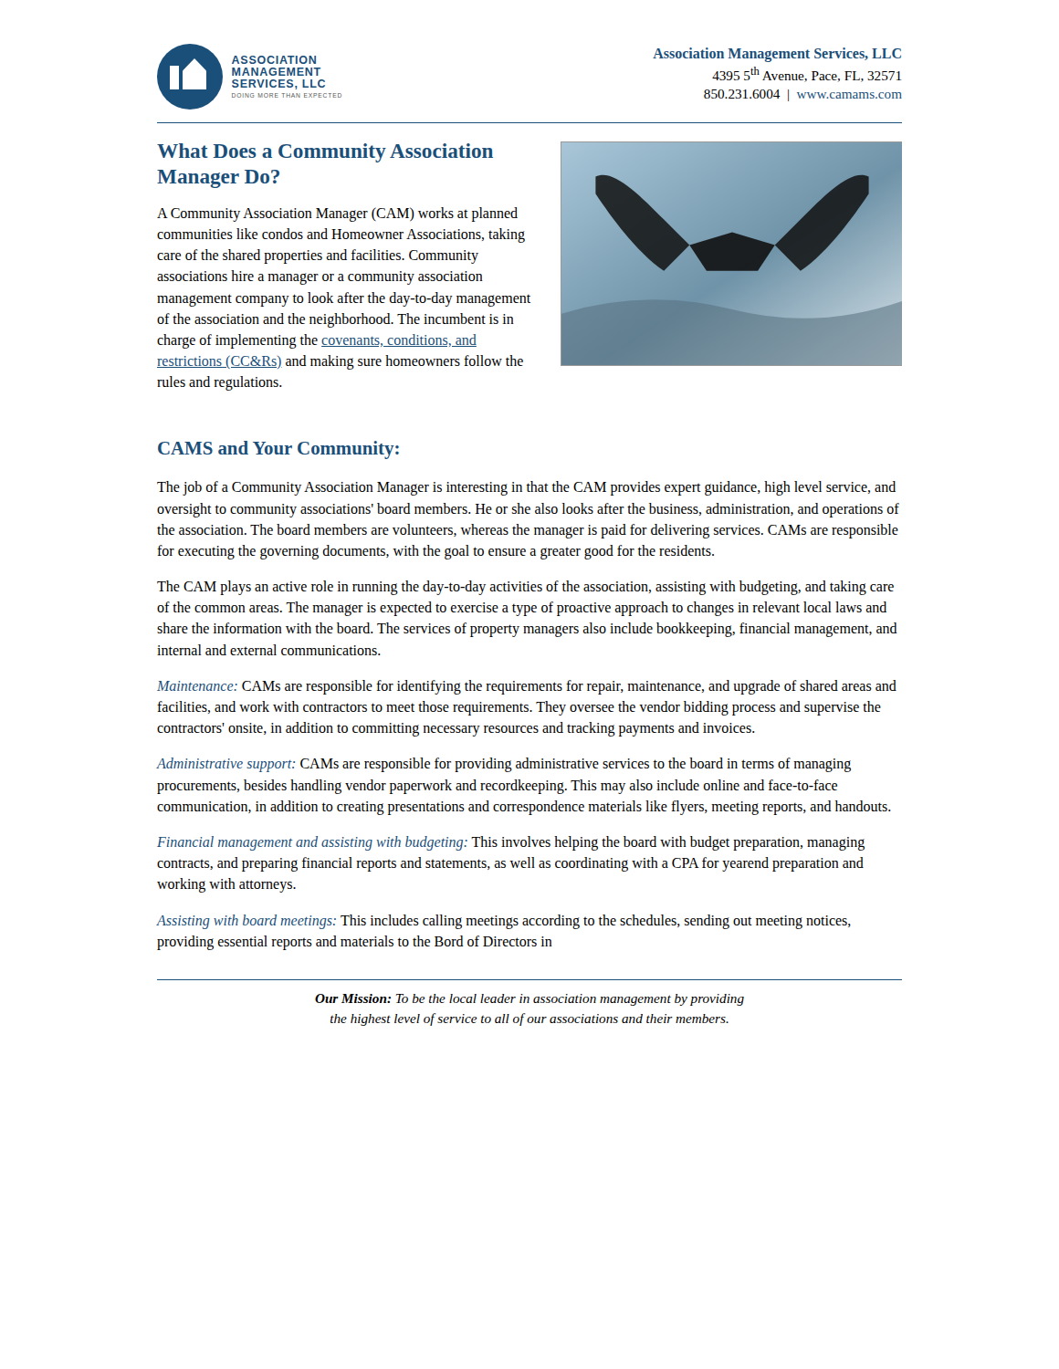ASSOCIATION MANAGEMENT SERVICES, LLC DOING MORE THAN EXPECTED
Association Management Services, LLC
4395 5th Avenue, Pace, FL, 32571
850.231.6004 | www.camams.com
What Does a Community Association Manager Do?
A Community Association Manager (CAM) works at planned communities like condos and Homeowner Associations, taking care of the shared properties and facilities. Community associations hire a manager or a community association management company to look after the day-to-day management of the association and the neighborhood. The incumbent is in charge of implementing the covenants, conditions, and restrictions (CC&Rs) and making sure homeowners follow the rules and regulations.
CAMS and Your Community:
The job of a Community Association Manager is interesting in that the CAM provides expert guidance, high level service, and oversight to community associations' board members. He or she also looks after the business, administration, and operations of the association. The board members are volunteers, whereas the manager is paid for delivering services. CAMs are responsible for executing the governing documents, with the goal to ensure a greater good for the residents.
The CAM plays an active role in running the day-to-day activities of the association, assisting with budgeting, and taking care of the common areas. The manager is expected to exercise a type of proactive approach to changes in relevant local laws and share the information with the board. The services of property managers also include bookkeeping, financial management, and internal and external communications.
Maintenance: CAMs are responsible for identifying the requirements for repair, maintenance, and upgrade of shared areas and facilities, and work with contractors to meet those requirements. They oversee the vendor bidding process and supervise the contractors' onsite, in addition to committing necessary resources and tracking payments and invoices.
Administrative support: CAMs are responsible for providing administrative services to the board in terms of managing procurements, besides handling vendor paperwork and recordkeeping. This may also include online and face-to-face communication, in addition to creating presentations and correspondence materials like flyers, meeting reports, and handouts.
Financial management and assisting with budgeting: This involves helping the board with budget preparation, managing contracts, and preparing financial reports and statements, as well as coordinating with a CPA for yearend preparation and working with attorneys.
Assisting with board meetings: This includes calling meetings according to the schedules, sending out meeting notices, providing essential reports and materials to the Bord of Directors in
Our Mission: To be the local leader in association management by providing
the highest level of service to all of our associations and their members.